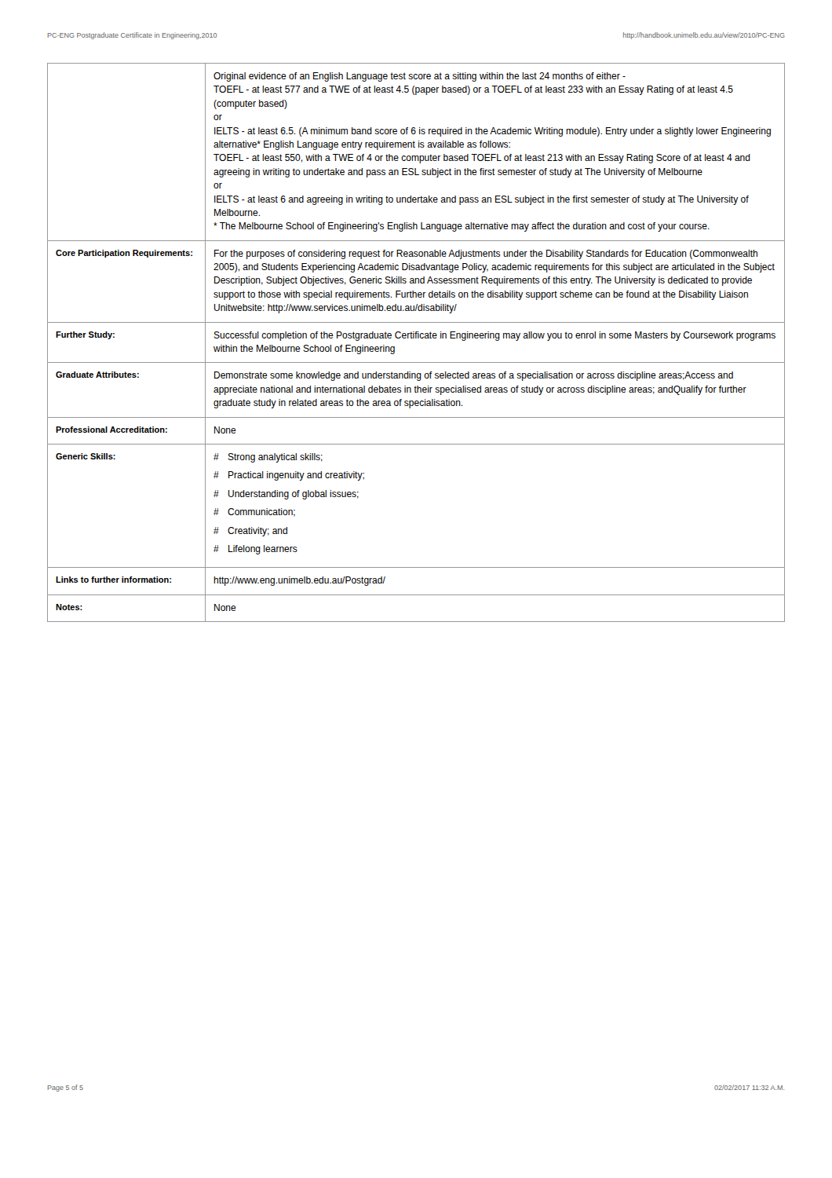PC-ENG Postgraduate Certificate in Engineering,2010
http://handbook.unimelb.edu.au/view/2010/PC-ENG
| | Original evidence of an English Language test score at a sitting within the last 24 months of either - TOEFL - at least 577 and a TWE of at least 4.5 (paper based) or a TOEFL of at least 233 with an Essay Rating of at least 4.5 (computer based) or IELTS - at least 6.5. (A minimum band score of 6 is required in the Academic Writing module). Entry under a slightly lower Engineering alternative* English Language entry requirement is available as follows: TOEFL - at least 550, with a TWE of 4 or the computer based TOEFL of at least 213 with an Essay Rating Score of at least 4 and agreeing in writing to undertake and pass an ESL subject in the first semester of study at The University of Melbourne or IELTS - at least 6 and agreeing in writing to undertake and pass an ESL subject in the first semester of study at The University of Melbourne. * The Melbourne School of Engineering's English Language alternative may affect the duration and cost of your course. |
| Core Participation Requirements: | For the purposes of considering request for Reasonable Adjustments under the Disability Standards for Education (Commonwealth 2005), and Students Experiencing Academic Disadvantage Policy, academic requirements for this subject are articulated in the Subject Description, Subject Objectives, Generic Skills and Assessment Requirements of this entry. The University is dedicated to provide support to those with special requirements. Further details on the disability support scheme can be found at the Disability Liaison Unitwebsite: http://www.services.unimelb.edu.au/disability/ |
| Further Study: | Successful completion of the Postgraduate Certificate in Engineering may allow you to enrol in some Masters by Coursework programs within the Melbourne School of Engineering |
| Graduate Attributes: | Demonstrate some knowledge and understanding of selected areas of a specialisation or across discipline areas;Access and appreciate national and international debates in their specialised areas of study or across discipline areas; andQualify for further graduate study in related areas to the area of specialisation. |
| Professional Accreditation: | None |
| Generic Skills: | # Strong analytical skills; # Practical ingenuity and creativity; # Understanding of global issues; # Communication; # Creativity; and # Lifelong learners |
| Links to further information: | http://www.eng.unimelb.edu.au/Postgrad/ |
| Notes: | None |
Page 5 of 5
02/02/2017 11:32 A.M.